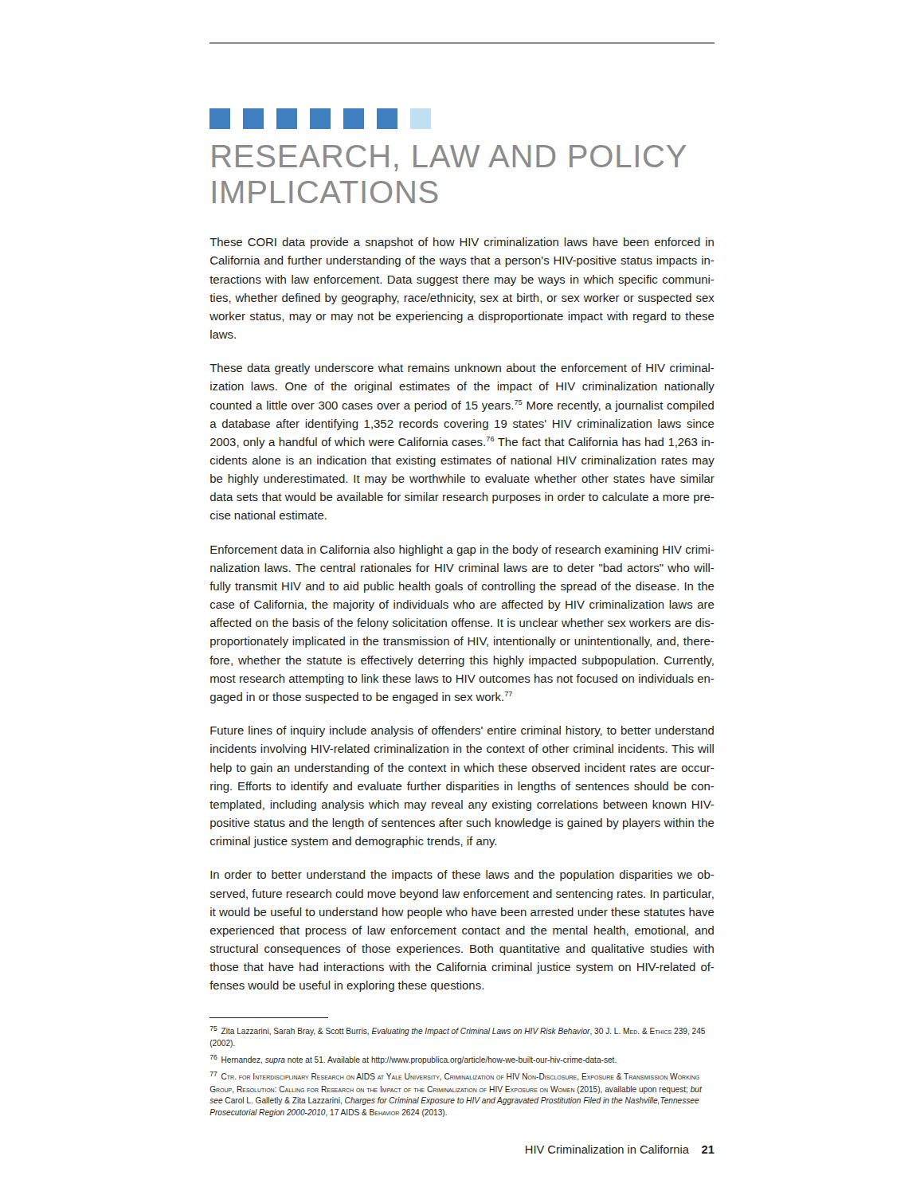Research, Law and Policy
Implications
These CORI data provide a snapshot of how HIV criminalization laws have been enforced in California and further understanding of the ways that a person's HIV-positive status impacts interactions with law enforcement. Data suggest there may be ways in which specific communities, whether defined by geography, race/ethnicity, sex at birth, or sex worker or suspected sex worker status, may or may not be experiencing a disproportionate impact with regard to these laws.
These data greatly underscore what remains unknown about the enforcement of HIV criminalization laws. One of the original estimates of the impact of HIV criminalization nationally counted a little over 300 cases over a period of 15 years.75 More recently, a journalist compiled a database after identifying 1,352 records covering 19 states' HIV criminalization laws since 2003, only a handful of which were California cases.76 The fact that California has had 1,263 incidents alone is an indication that existing estimates of national HIV criminalization rates may be highly underestimated. It may be worthwhile to evaluate whether other states have similar data sets that would be available for similar research purposes in order to calculate a more precise national estimate.
Enforcement data in California also highlight a gap in the body of research examining HIV criminalization laws. The central rationales for HIV criminal laws are to deter "bad actors" who willfully transmit HIV and to aid public health goals of controlling the spread of the disease. In the case of California, the majority of individuals who are affected by HIV criminalization laws are affected on the basis of the felony solicitation offense. It is unclear whether sex workers are disproportionately implicated in the transmission of HIV, intentionally or unintentionally, and, therefore, whether the statute is effectively deterring this highly impacted subpopulation. Currently, most research attempting to link these laws to HIV outcomes has not focused on individuals engaged in or those suspected to be engaged in sex work.77
Future lines of inquiry include analysis of offenders' entire criminal history, to better understand incidents involving HIV-related criminalization in the context of other criminal incidents. This will help to gain an understanding of the context in which these observed incident rates are occurring. Efforts to identify and evaluate further disparities in lengths of sentences should be contemplated, including analysis which may reveal any existing correlations between known HIV-positive status and the length of sentences after such knowledge is gained by players within the criminal justice system and demographic trends, if any.
In order to better understand the impacts of these laws and the population disparities we observed, future research could move beyond law enforcement and sentencing rates. In particular, it would be useful to understand how people who have been arrested under these statutes have experienced that process of law enforcement contact and the mental health, emotional, and structural consequences of those experiences. Both quantitative and qualitative studies with those that have had interactions with the California criminal justice system on HIV-related offenses would be useful in exploring these questions.
75 Zita Lazzarini, Sarah Bray, & Scott Burris, Evaluating the Impact of Criminal Laws on HIV Risk Behavior, 30 J. L. Med. & Ethics 239, 245 (2002).
76 Hernandez, supra note at 51. Available at http://www.propublica.org/article/how-we-built-our-hiv-crime-data-set.
77 Ctr. for Interdisciplinary Research on AIDS at Yale University, Criminalization of HIV Non-Disclosure, Exposure & Transmission Working Group, Resolution: Calling for Research on the Impact of the Criminalization of HIV Exposure on Women (2015), available upon request; but see Carol L. Galletly & Zita Lazzarini, Charges for Criminal Exposure to HIV and Aggravated Prostitution Filed in the Nashville,Tennessee Prosecutorial Region 2000-2010, 17 AIDS & Behavior 2624 (2013).
HIV Criminalization in California 21